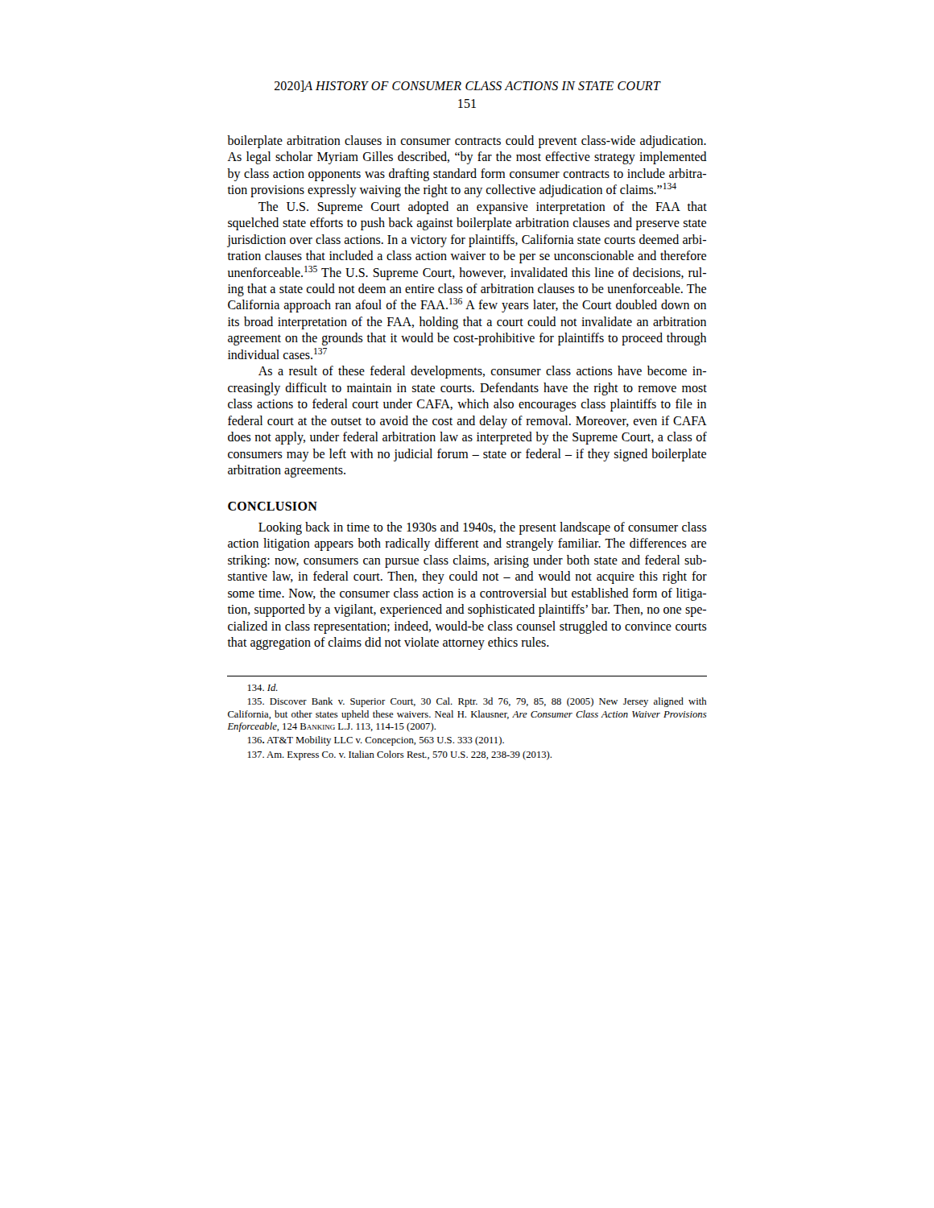2020]A HISTORY OF CONSUMER CLASS ACTIONS IN STATE COURT 151
boilerplate arbitration clauses in consumer contracts could prevent class-wide adjudication. As legal scholar Myriam Gilles described, “by far the most effective strategy implemented by class action opponents was drafting standard form consumer contracts to include arbitration provisions expressly waiving the right to any collective adjudication of claims.”134
The U.S. Supreme Court adopted an expansive interpretation of the FAA that squelched state efforts to push back against boilerplate arbitration clauses and preserve state jurisdiction over class actions. In a victory for plaintiffs, California state courts deemed arbitration clauses that included a class action waiver to be per se unconscionable and therefore unenforceable.135 The U.S. Supreme Court, however, invalidated this line of decisions, ruling that a state could not deem an entire class of arbitration clauses to be unenforceable. The California approach ran afoul of the FAA.136 A few years later, the Court doubled down on its broad interpretation of the FAA, holding that a court could not invalidate an arbitration agreement on the grounds that it would be cost-prohibitive for plaintiffs to proceed through individual cases.137
As a result of these federal developments, consumer class actions have become increasingly difficult to maintain in state courts. Defendants have the right to remove most class actions to federal court under CAFA, which also encourages class plaintiffs to file in federal court at the outset to avoid the cost and delay of removal. Moreover, even if CAFA does not apply, under federal arbitration law as interpreted by the Supreme Court, a class of consumers may be left with no judicial forum – state or federal – if they signed boilerplate arbitration agreements.
CONCLUSION
Looking back in time to the 1930s and 1940s, the present landscape of consumer class action litigation appears both radically different and strangely familiar. The differences are striking: now, consumers can pursue class claims, arising under both state and federal substantive law, in federal court. Then, they could not – and would not acquire this right for some time. Now, the consumer class action is a controversial but established form of litigation, supported by a vigilant, experienced and sophisticated plaintiffs’ bar. Then, no one specialized in class representation; indeed, would-be class counsel struggled to convince courts that aggregation of claims did not violate attorney ethics rules.
134. Id.
135. Discover Bank v. Superior Court, 30 Cal. Rptr. 3d 76, 79, 85, 88 (2005) New Jersey aligned with California, but other states upheld these waivers. Neal H. Klausner, Are Consumer Class Action Waiver Provisions Enforceable, 124 Banking L.J. 113, 114-15 (2007).
136. AT&T Mobility LLC v. Concepcion, 563 U.S. 333 (2011).
137. Am. Express Co. v. Italian Colors Rest., 570 U.S. 228, 238-39 (2013).